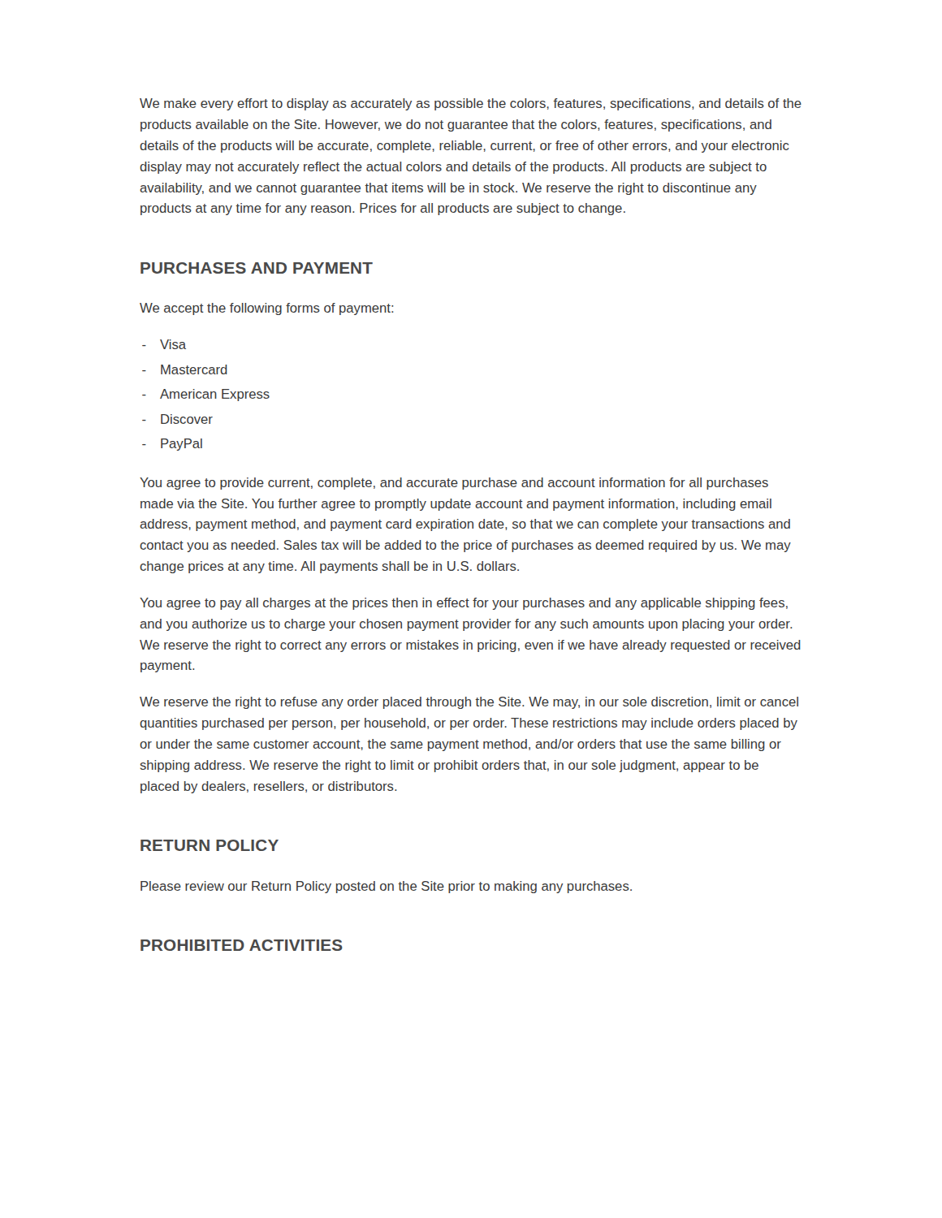We make every effort to display as accurately as possible the colors, features, specifications, and details of the products available on the Site. However, we do not guarantee that the colors, features, specifications, and details of the products will be accurate, complete, reliable, current, or free of other errors, and your electronic display may not accurately reflect the actual colors and details of the products. All products are subject to availability, and we cannot guarantee that items will be in stock. We reserve the right to discontinue any products at any time for any reason. Prices for all products are subject to change.
PURCHASES AND PAYMENT
We accept the following forms of payment:
Visa
Mastercard
American Express
Discover
PayPal
You agree to provide current, complete, and accurate purchase and account information for all purchases made via the Site. You further agree to promptly update account and payment information, including email address, payment method, and payment card expiration date, so that we can complete your transactions and contact you as needed. Sales tax will be added to the price of purchases as deemed required by us. We may change prices at any time. All payments shall be in U.S. dollars.
You agree to pay all charges at the prices then in effect for your purchases and any applicable shipping fees, and you authorize us to charge your chosen payment provider for any such amounts upon placing your order. We reserve the right to correct any errors or mistakes in pricing, even if we have already requested or received payment.
We reserve the right to refuse any order placed through the Site. We may, in our sole discretion, limit or cancel quantities purchased per person, per household, or per order. These restrictions may include orders placed by or under the same customer account, the same payment method, and/or orders that use the same billing or shipping address. We reserve the right to limit or prohibit orders that, in our sole judgment, appear to be placed by dealers, resellers, or distributors.
RETURN POLICY
Please review our Return Policy posted on the Site prior to making any purchases.
PROHIBITED ACTIVITIES